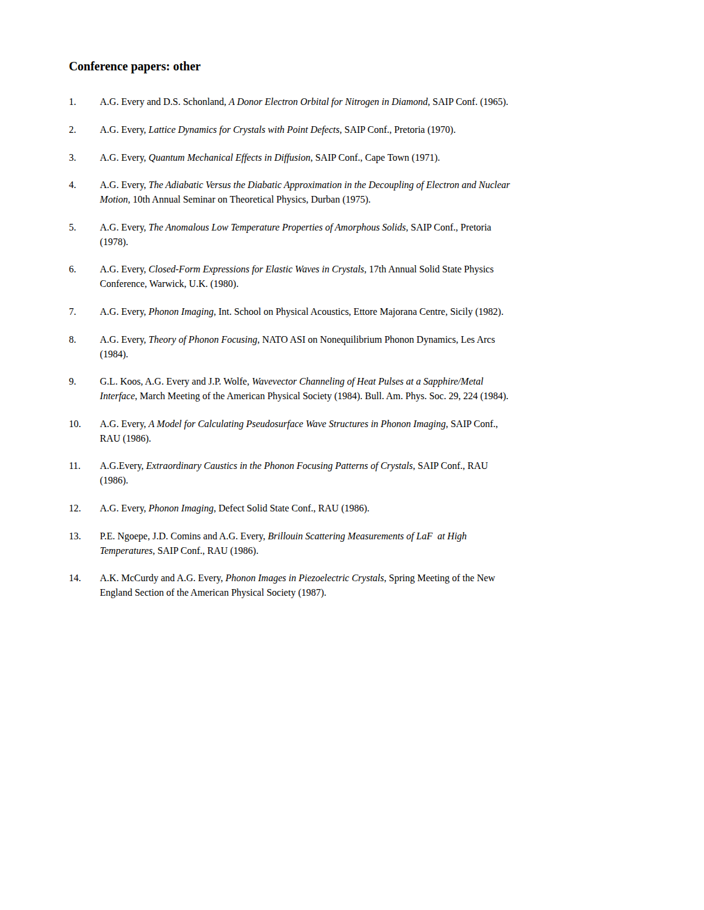Conference papers: other
1. A.G. Every and D.S. Schonland, A Donor Electron Orbital for Nitrogen in Diamond, SAIP Conf. (1965).
2. A.G. Every, Lattice Dynamics for Crystals with Point Defects, SAIP Conf., Pretoria (1970).
3. A.G. Every, Quantum Mechanical Effects in Diffusion, SAIP Conf., Cape Town (1971).
4. A.G. Every, The Adiabatic Versus the Diabatic Approximation in the Decoupling of Electron and Nuclear Motion, 10th Annual Seminar on Theoretical Physics, Durban (1975).
5. A.G. Every, The Anomalous Low Temperature Properties of Amorphous Solids, SAIP Conf., Pretoria (1978).
6. A.G. Every, Closed-Form Expressions for Elastic Waves in Crystals, 17th Annual Solid State Physics Conference, Warwick, U.K. (1980).
7. A.G. Every, Phonon Imaging, Int. School on Physical Acoustics, Ettore Majorana Centre, Sicily (1982).
8. A.G. Every, Theory of Phonon Focusing, NATO ASI on Nonequilibrium Phonon Dynamics, Les Arcs (1984).
9. G.L. Koos, A.G. Every and J.P. Wolfe, Wavevector Channeling of Heat Pulses at a Sapphire/Metal Interface, March Meeting of the American Physical Society (1984). Bull. Am. Phys. Soc. 29, 224 (1984).
10. A.G. Every, A Model for Calculating Pseudosurface Wave Structures in Phonon Imaging, SAIP Conf., RAU (1986).
11. A.G.Every, Extraordinary Caustics in the Phonon Focusing Patterns of Crystals, SAIP Conf., RAU (1986).
12. A.G. Every, Phonon Imaging, Defect Solid State Conf., RAU (1986).
13. P.E. Ngoepe, J.D. Comins and A.G. Every, Brillouin Scattering Measurements of LaF at High Temperatures, SAIP Conf., RAU (1986).
14. A.K. McCurdy and A.G. Every, Phonon Images in Piezoelectric Crystals, Spring Meeting of the New England Section of the American Physical Society (1987).